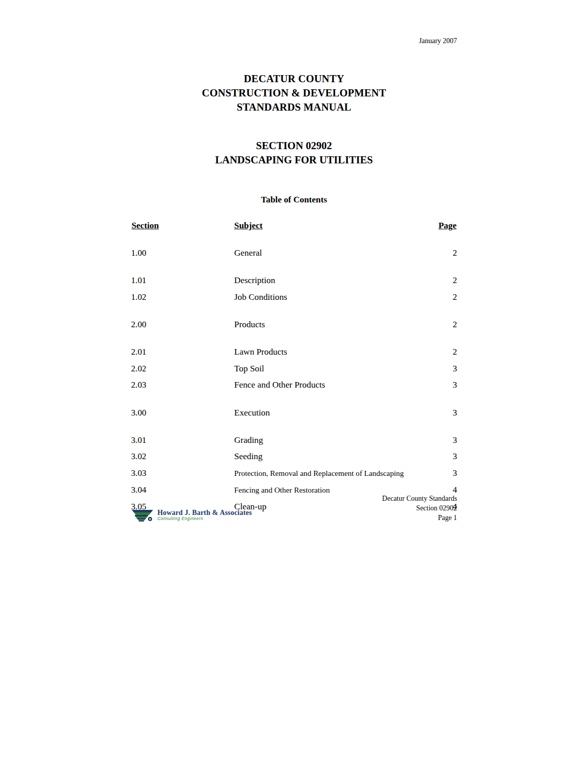January 2007
DECATUR COUNTY
CONSTRUCTION & DEVELOPMENT
STANDARDS MANUAL
SECTION 02902
LANDSCAPING FOR UTILITIES
Table of Contents
| Section | Subject | Page |
| --- | --- | --- |
| 1.00 | General | 2 |
| 1.01 | Description | 2 |
| 1.02 | Job Conditions | 2 |
| 2.00 | Products | 2 |
| 2.01 | Lawn Products | 2 |
| 2.02 | Top Soil | 3 |
| 2.03 | Fence and Other Products | 3 |
| 3.00 | Execution | 3 |
| 3.01 | Grading | 3 |
| 3.02 | Seeding | 3 |
| 3.03 | Protection, Removal and Replacement of Landscaping | 3 |
| 3.04 | Fencing and Other Restoration | 4 |
| 3.05 | Clean-up | 4 |
Howard J. Barth & Associates
Consulting Engineers
Decatur County Standards
Section 02902
Page 1